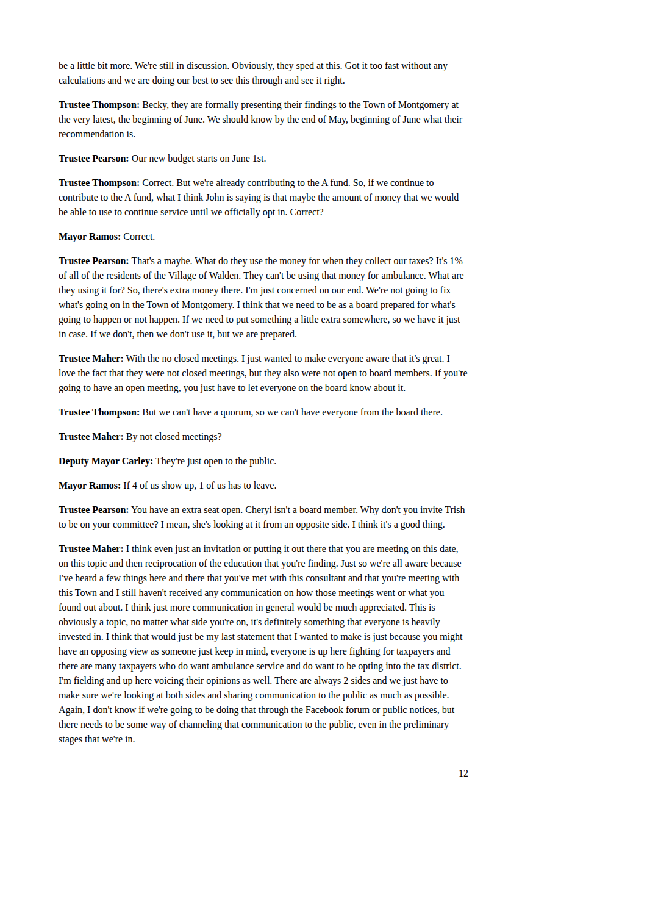be a little bit more. We're still in discussion. Obviously, they sped at this. Got it too fast without any calculations and we are doing our best to see this through and see it right.
Trustee Thompson: Becky, they are formally presenting their findings to the Town of Montgomery at the very latest, the beginning of June. We should know by the end of May, beginning of June what their recommendation is.
Trustee Pearson: Our new budget starts on June 1st.
Trustee Thompson: Correct. But we're already contributing to the A fund. So, if we continue to contribute to the A fund, what I think John is saying is that maybe the amount of money that we would be able to use to continue service until we officially opt in. Correct?
Mayor Ramos: Correct.
Trustee Pearson: That's a maybe. What do they use the money for when they collect our taxes? It's 1% of all of the residents of the Village of Walden. They can't be using that money for ambulance. What are they using it for? So, there's extra money there. I'm just concerned on our end. We're not going to fix what's going on in the Town of Montgomery. I think that we need to be as a board prepared for what's going to happen or not happen. If we need to put something a little extra somewhere, so we have it just in case. If we don't, then we don't use it, but we are prepared.
Trustee Maher: With the no closed meetings. I just wanted to make everyone aware that it's great. I love the fact that they were not closed meetings, but they also were not open to board members. If you're going to have an open meeting, you just have to let everyone on the board know about it.
Trustee Thompson: But we can't have a quorum, so we can't have everyone from the board there.
Trustee Maher: By not closed meetings?
Deputy Mayor Carley: They're just open to the public.
Mayor Ramos: If 4 of us show up, 1 of us has to leave.
Trustee Pearson: You have an extra seat open. Cheryl isn't a board member. Why don't you invite Trish to be on your committee? I mean, she's looking at it from an opposite side. I think it's a good thing.
Trustee Maher: I think even just an invitation or putting it out there that you are meeting on this date, on this topic and then reciprocation of the education that you're finding. Just so we're all aware because I've heard a few things here and there that you've met with this consultant and that you're meeting with this Town and I still haven't received any communication on how those meetings went or what you found out about. I think just more communication in general would be much appreciated. This is obviously a topic, no matter what side you're on, it's definitely something that everyone is heavily invested in. I think that would just be my last statement that I wanted to make is just because you might have an opposing view as someone just keep in mind, everyone is up here fighting for taxpayers and there are many taxpayers who do want ambulance service and do want to be opting into the tax district. I'm fielding and up here voicing their opinions as well. There are always 2 sides and we just have to make sure we're looking at both sides and sharing communication to the public as much as possible. Again, I don't know if we're going to be doing that through the Facebook forum or public notices, but there needs to be some way of channeling that communication to the public, even in the preliminary stages that we're in.
12